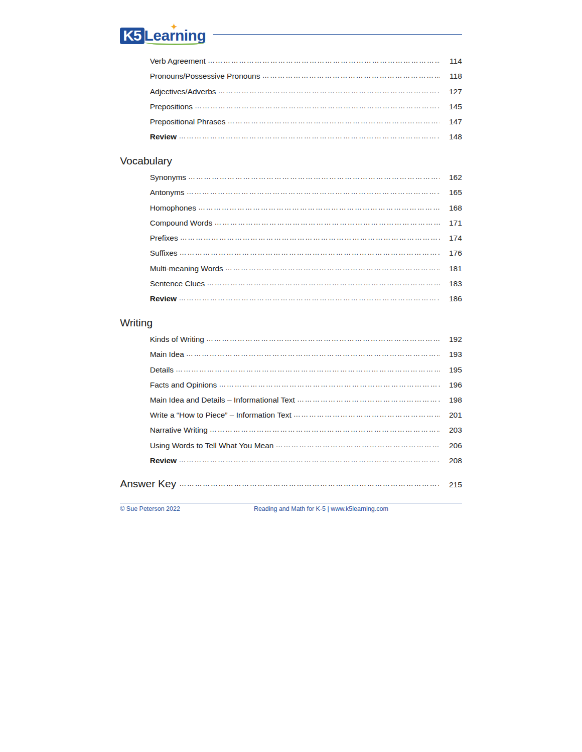K5 Learning✦
Verb Agreement……………………………………………………………………………………………………………………………………114
Pronouns/Possessive Pronouns…………………………………………………………………………………………………118
Adjectives/Adverbs…………………………………………………………………………………………………………………………127
Prepositions………………………………………………………………………………………………………………………………………145
Prepositional Phrases………………………………………………………………………………………………………………147
Review…………………………………………………………………………………………………………………………………………148
Vocabulary
Synonyms………………………………………………………………………………………………………………………………………162
Antonyms………………………………………………………………………………………………………………………………………165
Homophones……………………………………………………………………………………………………………………………………168
Compound Words…………………………………………………………………………………………………………………………171
Prefixes…………………………………………………………………………………………………………………………………………174
Suffixes…………………………………………………………………………………………………………………………………………176
Multi-meaning Words………………………………………………………………………………………………………………181
Sentence Clues…………………………………………………………………………………………………………………………183
Review…………………………………………………………………………………………………………………………………………186
Writing
Kinds of Writing………………………………………………………………………………………………………………………192
Main Idea………………………………………………………………………………………………………………………………………193
Details……………………………………………………………………………………………………………………………………………195
Facts and Opinions…………………………………………………………………………………………………………………196
Main Idea and Details – Informational Text…………………………………………………………………198
Write a “How to Piece” – Information Text…………………………………………………………………201
Narrative Writing…………………………………………………………………………………………………………………………203
Using Words to Tell What You Mean…………………………………………………………………………………206
Review…………………………………………………………………………………………………………………………………………208
Answer Key…………………………………………………………………………………………………………………………………215
© Sue Peterson 2022 Reading and Math for K-5 | www.k5learning.com